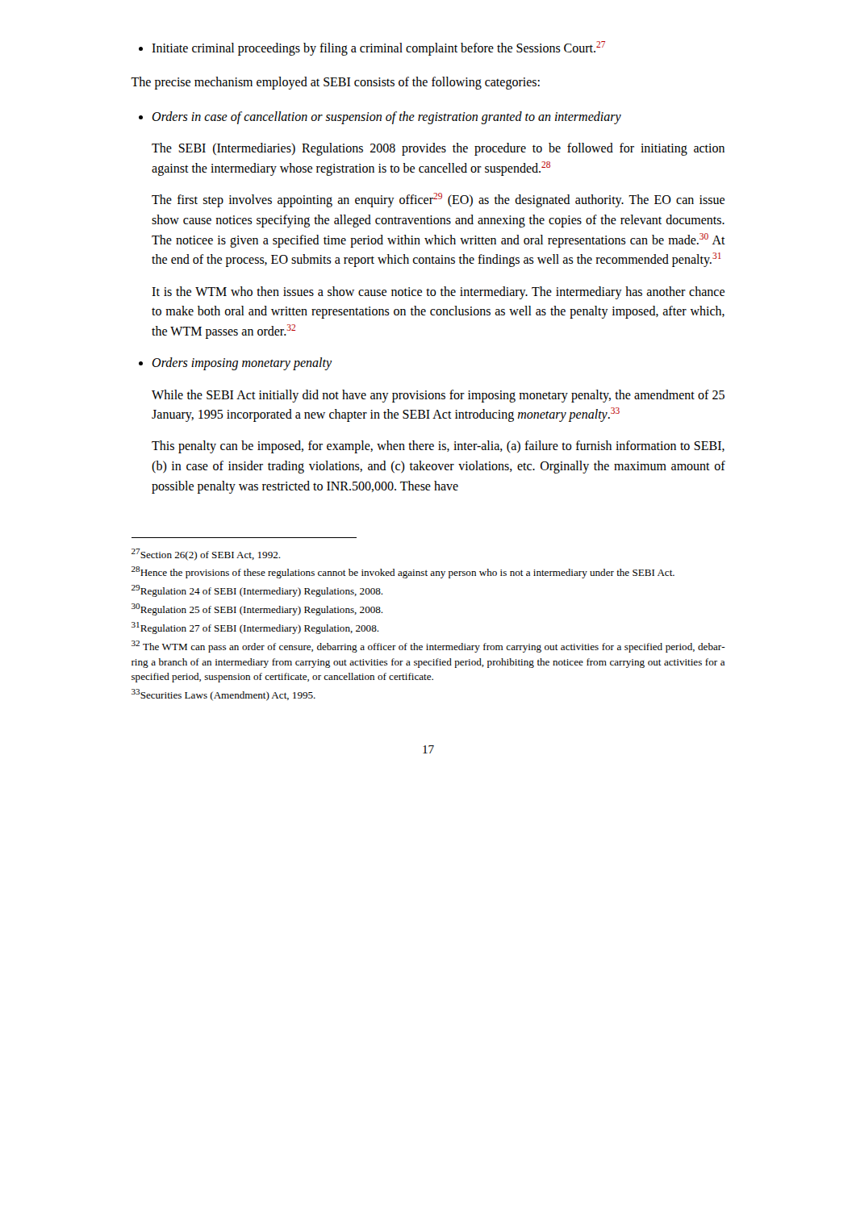Initiate criminal proceedings by filing a criminal complaint before the Sessions Court.27
The precise mechanism employed at SEBI consists of the following categories:
Orders in case of cancellation or suspension of the registration granted to an intermediary
The SEBI (Intermediaries) Regulations 2008 provides the procedure to be followed for initiating action against the intermediary whose registration is to be cancelled or suspended.28
The first step involves appointing an enquiry officer29 (EO) as the designated authority. The EO can issue show cause notices specifying the alleged contraventions and annexing the copies of the relevant documents. The noticee is given a specified time period within which written and oral representations can be made.30 At the end of the process, EO submits a report which contains the findings as well as the recommended penalty.31
It is the WTM who then issues a show cause notice to the intermediary. The intermediary has another chance to make both oral and written representations on the conclusions as well as the penalty imposed, after which, the WTM passes an order.32
Orders imposing monetary penalty
While the SEBI Act initially did not have any provisions for imposing monetary penalty, the amendment of 25 January, 1995 incorporated a new chapter in the SEBI Act introducing monetary penalty.33
This penalty can be imposed, for example, when there is, inter-alia, (a) failure to furnish information to SEBI, (b) in case of insider trading violations, and (c) takeover violations, etc. Orginally the maximum amount of possible penalty was restricted to INR.500,000. These have
27Section 26(2) of SEBI Act, 1992.
28Hence the provisions of these regulations cannot be invoked against any person who is not a intermediary under the SEBI Act.
29Regulation 24 of SEBI (Intermediary) Regulations, 2008.
30Regulation 25 of SEBI (Intermediary) Regulations, 2008.
31Regulation 27 of SEBI (Intermediary) Regulation, 2008.
32 The WTM can pass an order of censure, debarring a officer of the intermediary from carrying out activities for a specified period, debarring a branch of an intermediary from carrying out activities for a specified period, prohibiting the noticee from carrying out activities for a specified period, suspension of certificate, or cancellation of certificate.
33Securities Laws (Amendment) Act, 1995.
17